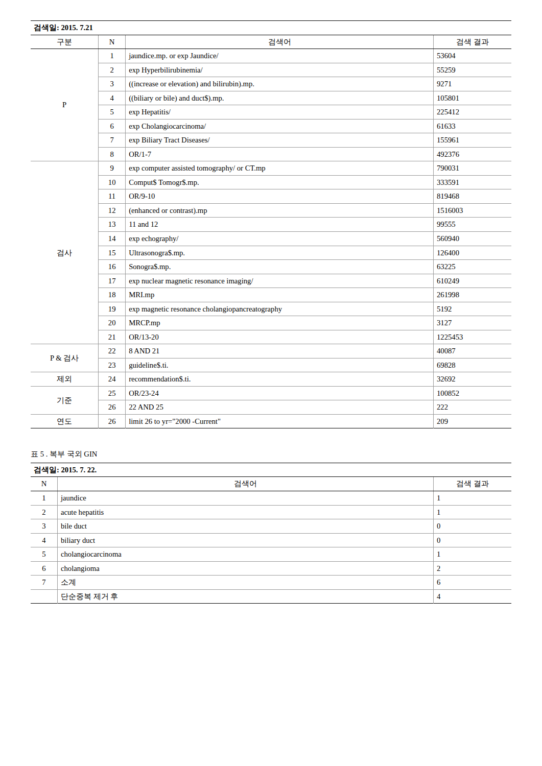| 검색일: 2015. 7.21 |
| --- |
| 구분 | N | 검색어 | 검색 결과 |
| P | 1 | jaundice.mp. or exp Jaundice/ | 53604 |
| 2 | exp Hyperbilirubinemia/ | 55259 |
| 3 | ((increase or elevation) and bilirubin).mp. | 9271 |
| 4 | ((biliary or bile) and duct$).mp. | 105801 |
| 5 | exp Hepatitis/ | 225412 |
| 6 | exp Cholangiocarcinoma/ | 61633 |
| 7 | exp Biliary Tract Diseases/ | 155961 |
| 8 | OR/1-7 | 492376 |
| 검사 | 9 | exp computer assisted tomography/ or CT.mp | 790031 |
| 10 | Comput$ Tomogr$.mp. | 333591 |
| 11 | OR/9-10 | 819468 |
| 12 | (enhanced or contrast).mp | 1516003 |
| 13 | 11 and 12 | 99555 |
| 14 | exp echography/ | 560940 |
| 15 | Ultrasonogra$.mp. | 126400 |
| 16 | Sonogra$.mp. | 63225 |
| 17 | exp nuclear magnetic resonance imaging/ | 610249 |
| 18 | MRI.mp | 261998 |
| 19 | exp magnetic resonance cholangiopancreatography | 5192 |
| 20 | MRCP.mp | 3127 |
| 21 | OR/13-20 | 1225453 |
| P & 검사 | 22 | 8 AND 21 | 40087 |
| 23 | guideline$.ti. | 69828 |
| 제외 | 24 | recommendation$.ti. | 32692 |
| 기준 | 25 | OR/23-24 | 100852 |
| 26 | 22 AND 25 | 222 |
| 연도 | 26 | limit 26 to yr="2000 -Current" | 209 |
표 5 . 복부 국외 GIN
| 검색일: 2015. 7. 22. |
| --- |
| N | 검색어 | 검색 결과 |
| 1 | jaundice | 1 |
| 2 | acute hepatitis | 1 |
| 3 | bile duct | 0 |
| 4 | biliary duct | 0 |
| 5 | cholangiocarcinoma | 1 |
| 6 | cholangioma | 2 |
| 7 | 소계 | 6 |
| | 단순중복 제거 후 | 4 |